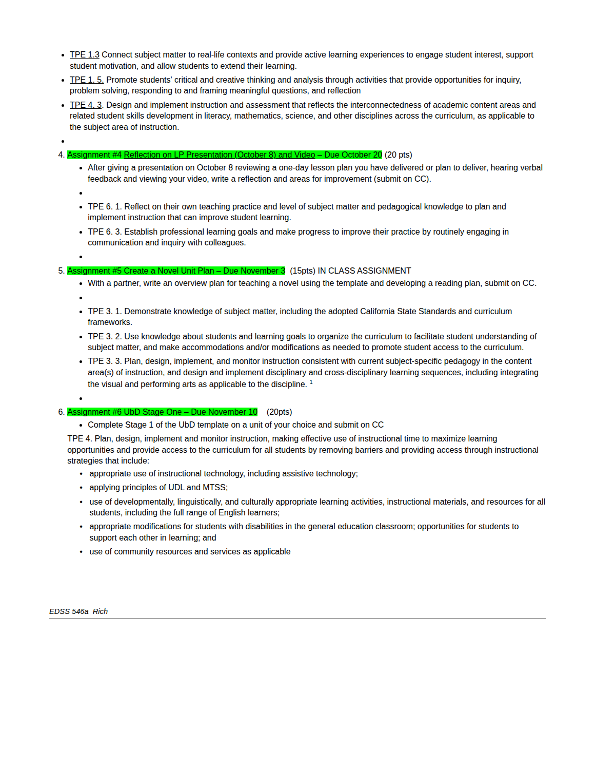TPE 1.3 Connect subject matter to real-life contexts and provide active learning experiences to engage student interest, support student motivation, and allow students to extend their learning.
TPE 1. 5. Promote students' critical and creative thinking and analysis through activities that provide opportunities for inquiry, problem solving, responding to and framing meaningful questions, and reflection
TPE 4. 3. Design and implement instruction and assessment that reflects the interconnectedness of academic content areas and related student skills development in literacy, mathematics, science, and other disciplines across the curriculum, as applicable to the subject area of instruction.
Assignment #4 Reflection on LP Presentation (October 8) and Video – Due October 20 (20 pts)
After giving a presentation on October 8 reviewing a one-day lesson plan you have delivered or plan to deliver, hearing verbal feedback and viewing your video, write a reflection and areas for improvement (submit on CC).
TPE 6. 1. Reflect on their own teaching practice and level of subject matter and pedagogical knowledge to plan and implement instruction that can improve student learning.
TPE 6. 3. Establish professional learning goals and make progress to improve their practice by routinely engaging in communication and inquiry with colleagues.
Assignment #5 Create a Novel Unit Plan – Due November 3 (15pts) IN CLASS ASSIGNMENT
With a partner, write an overview plan for teaching a novel using the template and developing a reading plan, submit on CC.
TPE 3. 1. Demonstrate knowledge of subject matter, including the adopted California State Standards and curriculum frameworks.
TPE 3. 2. Use knowledge about students and learning goals to organize the curriculum to facilitate student understanding of subject matter, and make accommodations and/or modifications as needed to promote student access to the curriculum.
TPE 3. 3. Plan, design, implement, and monitor instruction consistent with current subject-specific pedagogy in the content area(s) of instruction, and design and implement disciplinary and cross-disciplinary learning sequences, including integrating the visual and performing arts as applicable to the discipline. 1
Assignment #6 UbD Stage One – Due November 10 (20pts)
Complete Stage 1 of the UbD template on a unit of your choice and submit on CC
TPE 4. Plan, design, implement and monitor instruction, making effective use of instructional time to maximize learning opportunities and provide access to the curriculum for all students by removing barriers and providing access through instructional strategies that include:
appropriate use of instructional technology, including assistive technology;
applying principles of UDL and MTSS;
use of developmentally, linguistically, and culturally appropriate learning activities, instructional materials, and resources for all students, including the full range of English learners;
appropriate modifications for students with disabilities in the general education classroom; opportunities for students to support each other in learning; and
use of community resources and services as applicable
EDSS 546a Rich